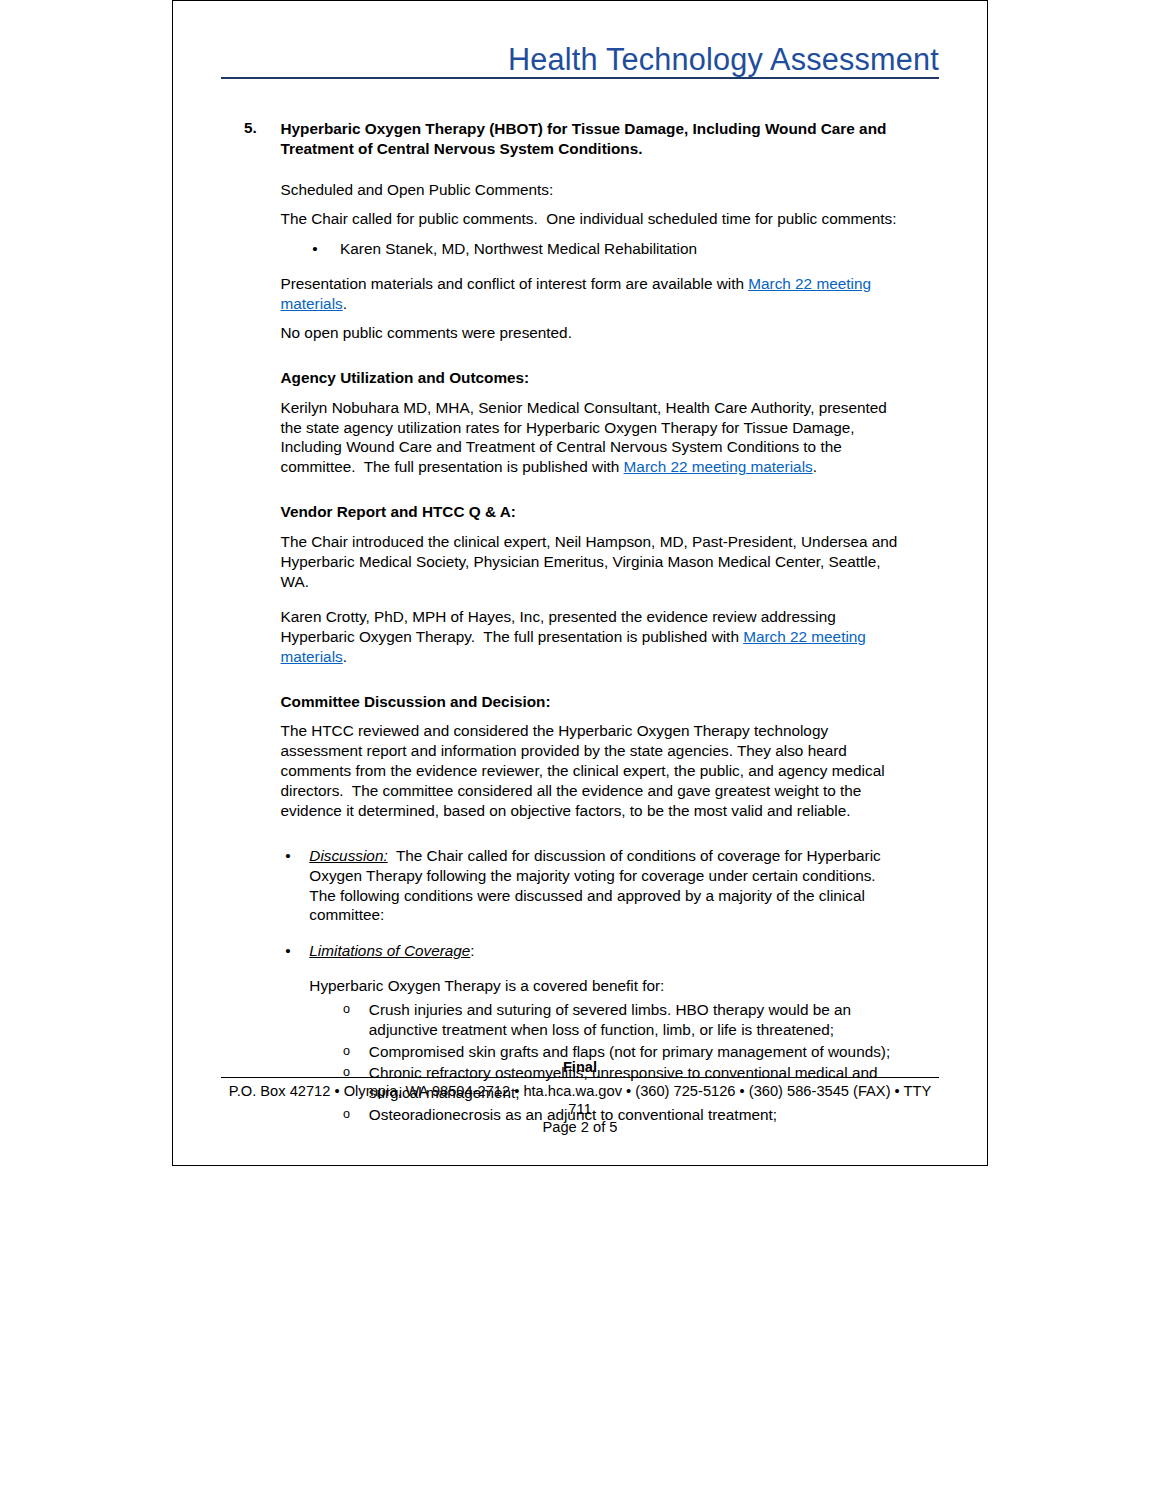Health Technology Assessment
5.
Hyperbaric Oxygen Therapy (HBOT) for Tissue Damage, Including Wound Care and Treatment of Central Nervous System Conditions.
Scheduled and Open Public Comments:
The Chair called for public comments. One individual scheduled time for public comments:
Karen Stanek, MD, Northwest Medical Rehabilitation
Presentation materials and conflict of interest form are available with March 22 meeting materials.
No open public comments were presented.
Agency Utilization and Outcomes:
Kerilyn Nobuhara MD, MHA, Senior Medical Consultant, Health Care Authority, presented the state agency utilization rates for Hyperbaric Oxygen Therapy for Tissue Damage, Including Wound Care and Treatment of Central Nervous System Conditions to the committee. The full presentation is published with March 22 meeting materials.
Vendor Report and HTCC Q & A:
The Chair introduced the clinical expert, Neil Hampson, MD, Past-President, Undersea and Hyperbaric Medical Society, Physician Emeritus, Virginia Mason Medical Center, Seattle, WA.
Karen Crotty, PhD, MPH of Hayes, Inc, presented the evidence review addressing Hyperbaric Oxygen Therapy. The full presentation is published with March 22 meeting materials.
Committee Discussion and Decision:
The HTCC reviewed and considered the Hyperbaric Oxygen Therapy technology assessment report and information provided by the state agencies. They also heard comments from the evidence reviewer, the clinical expert, the public, and agency medical directors. The committee considered all the evidence and gave greatest weight to the evidence it determined, based on objective factors, to be the most valid and reliable.
Discussion: The Chair called for discussion of conditions of coverage for Hyperbaric Oxygen Therapy following the majority voting for coverage under certain conditions. The following conditions were discussed and approved by a majority of the clinical committee:
Limitations of Coverage:
Hyperbaric Oxygen Therapy is a covered benefit for:
Crush injuries and suturing of severed limbs. HBO therapy would be an adjunctive treatment when loss of function, limb, or life is threatened;
Compromised skin grafts and flaps (not for primary management of wounds);
Chronic refractory osteomyelitis, unresponsive to conventional medical and surgical management;
Osteoradionecrosis as an adjunct to conventional treatment;
Final
P.O. Box 42712 • Olympia, WA 98504-2712 • hta.hca.wa.gov • (360) 725-5126 • (360) 586-3545 (FAX) • TTY 711
Page 2 of 5